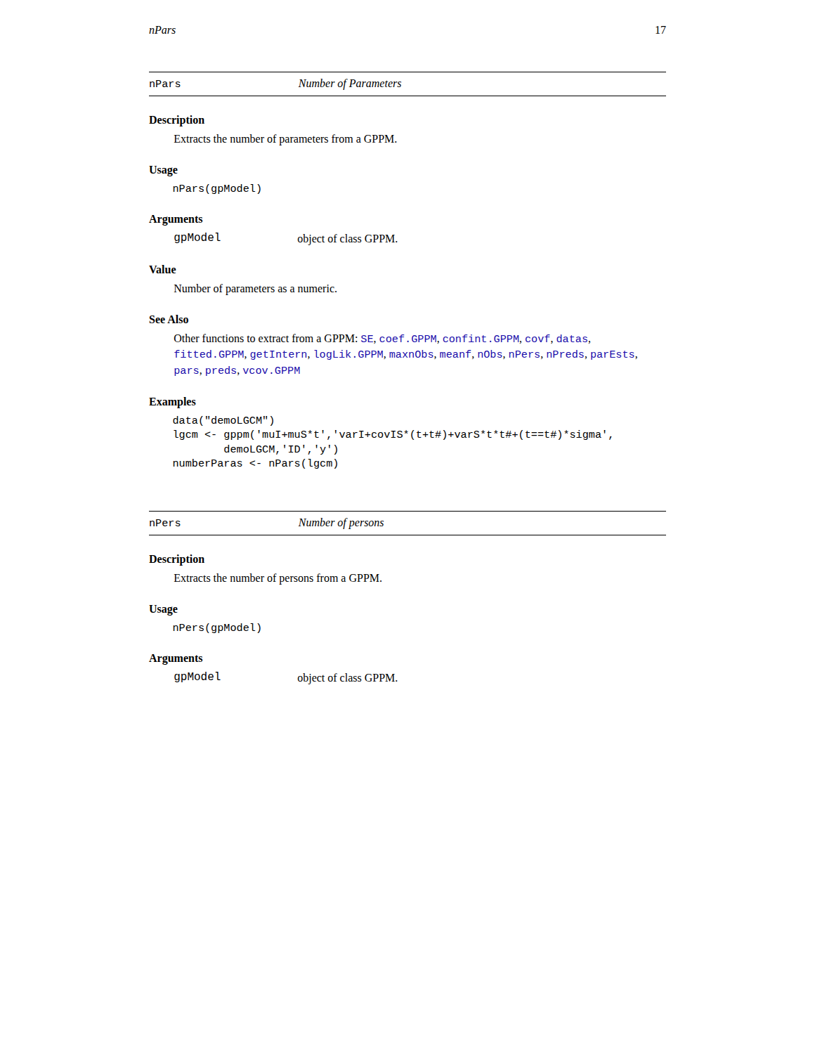nPars 17
nPars Number of Parameters
Description
Extracts the number of parameters from a GPPM.
Usage
nPars(gpModel)
Arguments
gpModel
object of class GPPM.
Value
Number of parameters as a numeric.
See Also
Other functions to extract from a GPPM: SE, coef.GPPM, confint.GPPM, covf, datas, fitted.GPPM, getIntern, logLik.GPPM, maxnObs, meanf, nObs, nPers, nPreds, parEsts, pars, preds, vcov.GPPM
Examples
data("demoLGCM")
lgcm <- gppm('muI+muS*t','varI+covIS*(t+t#)+varS*t*t#+(t==t#)*sigma',
        demoLGCM,'ID','y')
numberParas <- nPars(lgcm)
nPers Number of persons
Description
Extracts the number of persons from a GPPM.
Usage
nPers(gpModel)
Arguments
gpModel
object of class GPPM.